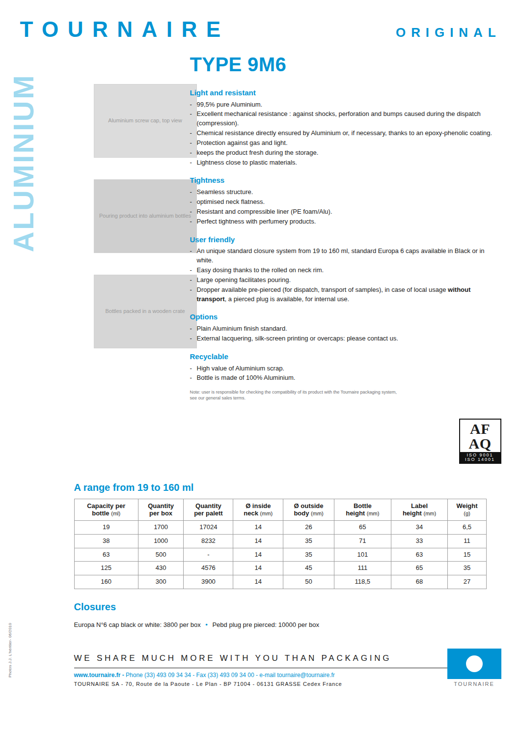TOURNAIRE
ORIGINAL
ALUMINIUM
Photos J.J. L'héritier- 06/2010
Aluminium screw cap, top view
Pouring product into aluminium bottles
Bottles packed in a wooden crate
TYPE 9M6
Light and resistant
99,5% pure Aluminium.
Excellent mechanical resistance : against shocks, perforation and bumps caused during the dispatch (compression).
Chemical resistance directly ensured by Aluminium or, if necessary, thanks to an epoxy-phenolic coating.
Protection against gas and light.
keeps the product fresh during the storage.
Lightness close to plastic materials.
Tightness
Seamless structure.
optimised neck flatness.
Resistant and compressible liner (PE foam/Alu).
Perfect tightness with perfumery products.
User friendly
An unique standard closure system from 19 to 160 ml, standard Europa 6 caps available in Black or in white.
Easy dosing thanks to the rolled on neck rim.
Large opening facilitates pouring.
Dropper available pre-pierced (for dispatch, transport of samples), in case of local usage without transport, a pierced plug is available, for internal use.
Options
Plain Aluminium finish standard.
External lacquering, silk-screen printing or overcaps: please contact us.
Recyclable
High value of Aluminium scrap.
Bottle is made of 100% Aluminium.
Note: user is responsible for checking the compatibility of its product with the Tournaire packaging system, see our general sales terms.
AF
AQ
ISO 9001 ISO 14001
A range from 19 to 160 ml
| Capacity per bottle (ml) | Quantity per box | Quantity per palett | Ø inside neck (mm) | Ø outside body (mm) | Bottle height (mm) | Label height (mm) | Weight (g) |
| --- | --- | --- | --- | --- | --- | --- | --- |
| 19 | 1700 | 17024 | 14 | 26 | 65 | 34 | 6,5 |
| 38 | 1000 | 8232 | 14 | 35 | 71 | 33 | 11 |
| 63 | 500 | - | 14 | 35 | 101 | 63 | 15 |
| 125 | 430 | 4576 | 14 | 45 | 111 | 65 | 35 |
| 160 | 300 | 3900 | 14 | 50 | 118,5 | 68 | 27 |
Closures
Europa N°6 cap black or white: 3800 per box • Pebd plug pre pierced: 10000 per box
WE SHARE MUCH MORE WITH YOU THAN PACKAGING
www.tournaire.fr - Phone (33) 493 09 34 34 - Fax (33) 493 09 34 00 - e-mail tournaire@tournaire.fr
TOURNAIRE SA - 70, Route de la Paoute - Le Plan - BP 71004 - 06131 GRASSE Cedex France
TOURNAIRE